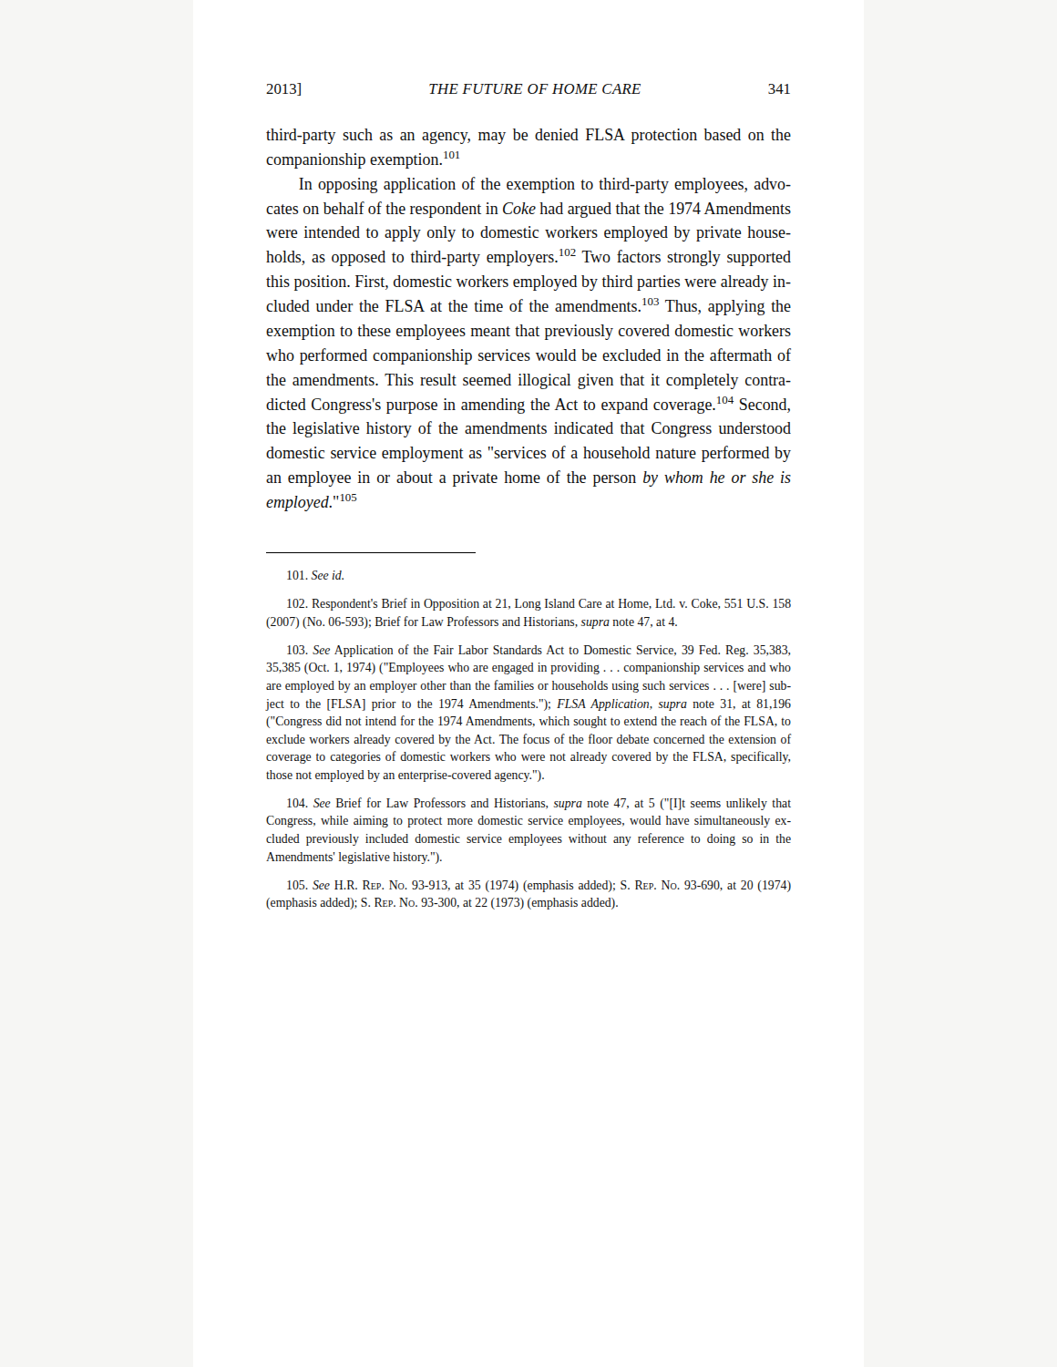2013] THE FUTURE OF HOME CARE 341
third-party such as an agency, may be denied FLSA protection based on the companionship exemption.101
In opposing application of the exemption to third-party employees, advocates on behalf of the respondent in Coke had argued that the 1974 Amendments were intended to apply only to domestic workers employed by private households, as opposed to third-party employers.102 Two factors strongly supported this position. First, domestic workers employed by third parties were already included under the FLSA at the time of the amendments.103 Thus, applying the exemption to these employees meant that previously covered domestic workers who performed companionship services would be excluded in the aftermath of the amendments. This result seemed illogical given that it completely contradicted Congress's purpose in amending the Act to expand coverage.104 Second, the legislative history of the amendments indicated that Congress understood domestic service employment as "services of a household nature performed by an employee in or about a private home of the person by whom he or she is employed."105
See id.
Respondent's Brief in Opposition at 21, Long Island Care at Home, Ltd. v. Coke, 551 U.S. 158 (2007) (No. 06-593); Brief for Law Professors and Historians, supra note 47, at 4.
See Application of the Fair Labor Standards Act to Domestic Service, 39 Fed. Reg. 35,383, 35,385 (Oct. 1, 1974) ("Employees who are engaged in providing . . . companionship services and who are employed by an employer other than the families or households using such services . . . [were] subject to the [FLSA] prior to the 1974 Amendments."); FLSA Application, supra note 31, at 81,196 ("Congress did not intend for the 1974 Amendments, which sought to extend the reach of the FLSA, to exclude workers already covered by the Act. The focus of the floor debate concerned the extension of coverage to categories of domestic workers who were not already covered by the FLSA, specifically, those not employed by an enterprise-covered agency.").
See Brief for Law Professors and Historians, supra note 47, at 5 ("[I]t seems unlikely that Congress, while aiming to protect more domestic service employees, would have simultaneously excluded previously included domestic service employees without any reference to doing so in the Amendments' legislative history.").
See H.R. Rep. No. 93-913, at 35 (1974) (emphasis added); S. Rep. No. 93-690, at 20 (1974) (emphasis added); S. Rep. No. 93-300, at 22 (1973) (emphasis added).